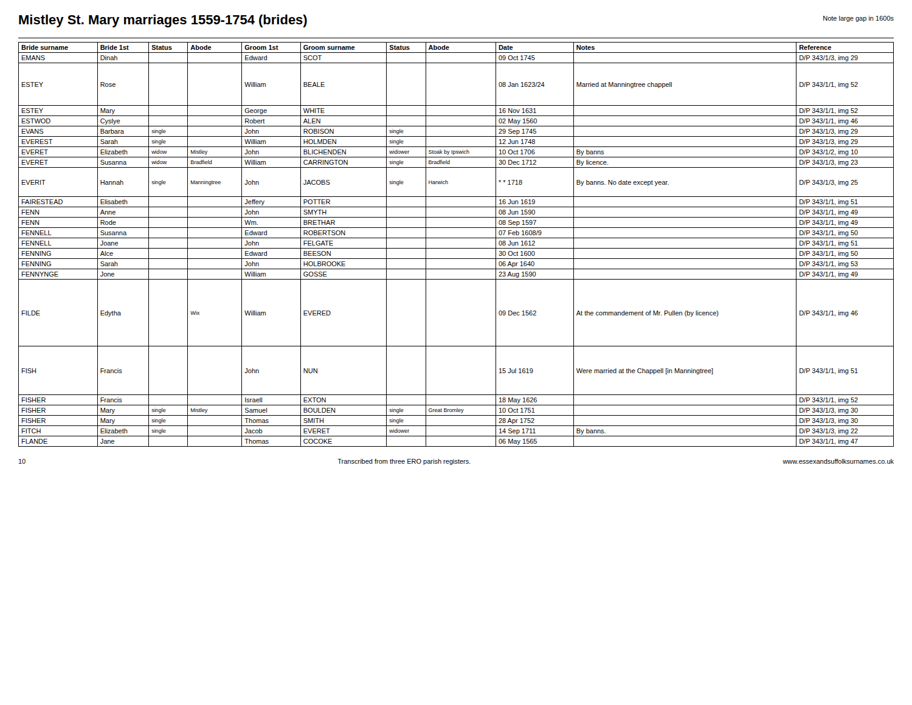Mistley St. Mary marriages 1559-1754 (brides)
Note large gap in 1600s
| Bride surname | Bride 1st | Status | Abode | Groom 1st | Groom surname | Status | Abode | Date | Notes | Reference |
| --- | --- | --- | --- | --- | --- | --- | --- | --- | --- | --- |
| EMANS | Dinah | | | Edward | SCOT | | | 09 Oct 1745 | | D/P 343/1/3, img 29 |
| ESTEY | Rose | | | William | BEALE | | | 08 Jan 1623/24 | Married at Manningtree chappell | D/P 343/1/1, img 52 |
| ESTEY | Mary | | | George | WHITE | | | 16 Nov 1631 | | D/P 343/1/1, img 52 |
| ESTWOD | Cyslye | | | Robert | ALEN | | | 02 May 1560 | | D/P 343/1/1, img 46 |
| EVANS | Barbara | single | | John | ROBISON | single | | 29 Sep 1745 | | D/P 343/1/3, img 29 |
| EVEREST | Sarah | single | | William | HOLMDEN | single | | 12 Jun 1748 | | D/P 343/1/3, img 29 |
| EVERET | Elizabeth | widow | Mistley | John | BLICHENDEN | widower | Stoak by Ipswich | 10 Oct 1706 | By banns | D/P 343/1/2, img 10 |
| EVERET | Susanna | widow | Bradfield | William | CARRINGTON | single | Bradfield | 30 Dec 1712 | By licence. | D/P 343/1/3, img 23 |
| EVERIT | Hannah | single | Manningtree | John | JACOBS | single | Harwich | * * 1718 | By banns. No date except year. | D/P 343/1/3, img 25 |
| FAIRESTEAD | Elisabeth | | | Jeffery | POTTER | | | 16 Jun 1619 | | D/P 343/1/1, img 51 |
| FENN | Anne | | | John | SMYTH | | | 08 Jun 1590 | | D/P 343/1/1, img 49 |
| FENN | Rode | | | Wm. | BRETHAR | | | 08 Sep 1597 | | D/P 343/1/1, img 49 |
| FENNELL | Susanna | | | Edward | ROBERTSON | | | 07 Feb 1608/9 | | D/P 343/1/1, img 50 |
| FENNELL | Joane | | | John | FELGATE | | | 08 Jun 1612 | | D/P 343/1/1, img 51 |
| FENNING | Alce | | | Edward | BEESON | | | 30 Oct 1600 | | D/P 343/1/1, img 50 |
| FENNING | Sarah | | | John | HOLBROOKE | | | 06 Apr 1640 | | D/P 343/1/1, img 53 |
| FENNYNGE | Jone | | | William | GOSSE | | | 23 Aug 1590 | | D/P 343/1/1, img 49 |
| FILDE | Edytha | | Wix | William | EVERED | | | 09 Dec 1562 | At the commandement of Mr. Pullen (by licence) | D/P 343/1/1, img 46 |
| FISH | Francis | | | John | NUN | | | 15 Jul 1619 | Were married at the Chappell [in Manningtree] | D/P 343/1/1, img 51 |
| FISHER | Francis | | | Israell | EXTON | | | 18 May 1626 | | D/P 343/1/1, img 52 |
| FISHER | Mary | single | Mistley | Samuel | BOULDEN | single | Great Bromley | 10 Oct 1751 | | D/P 343/1/3, img 30 |
| FISHER | Mary | single | | Thomas | SMITH | single | | 28 Apr 1752 | | D/P 343/1/3, img 30 |
| FITCH | Elizabeth | single | | Jacob | EVERET | widower | | 14 Sep 1711 | By banns. | D/P 343/1/3, img 22 |
| FLANDE | Jane | | | Thomas | COCOKE | | | 06 May 1565 | | D/P 343/1/1, img 47 |
10
Transcribed from three ERO parish registers.
www.essexandsuffolksurnames.co.uk